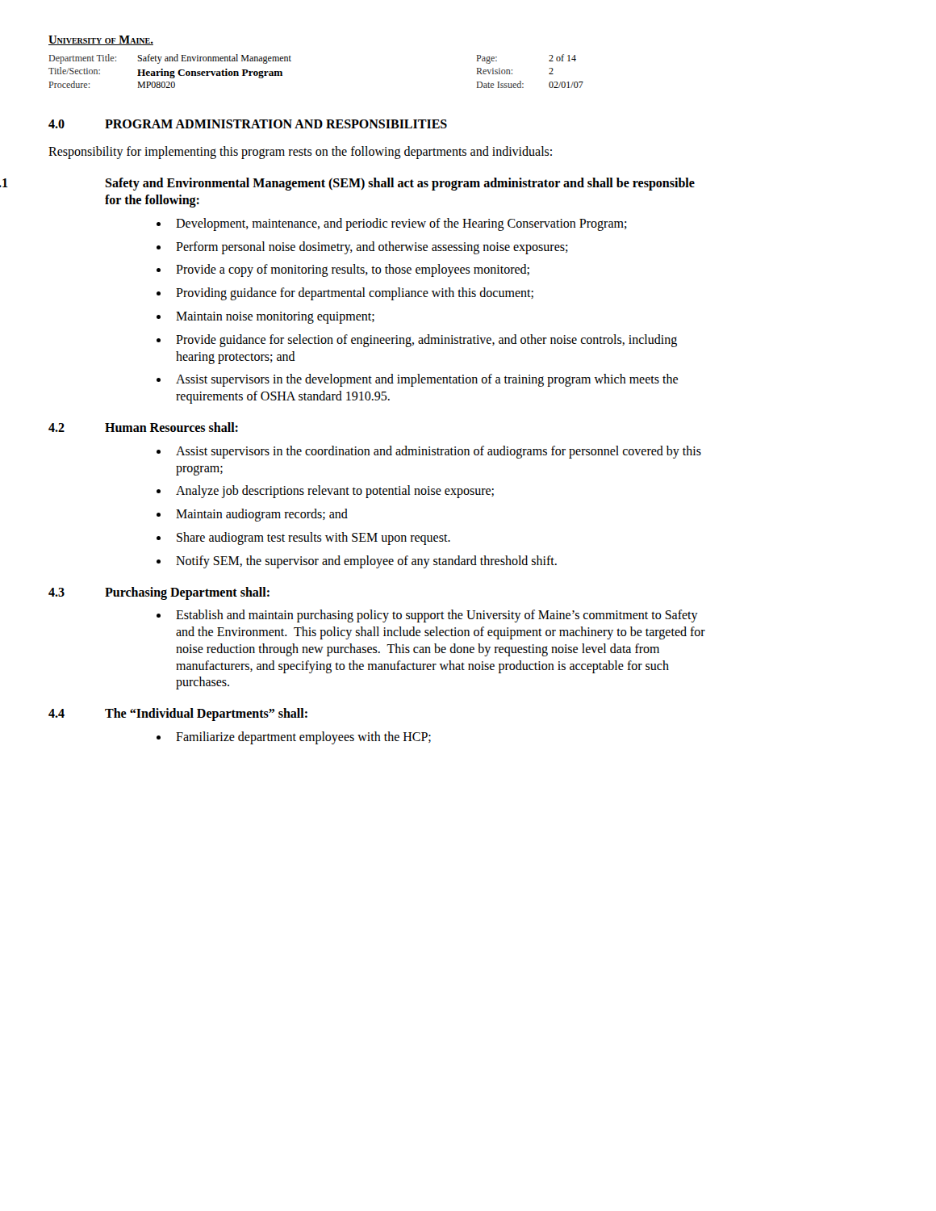University of Maine.
| Department Title: | Safety and Environmental Management | Page: | 2 of 14 |
| Title/Section: | Hearing Conservation Program | Revision: | 2 |
| Procedure: | MP08020 | Date Issued: | 02/01/07 |
4.0 PROGRAM ADMINISTRATION AND RESPONSIBILITIES
Responsibility for implementing this program rests on the following departments and individuals:
4.1 Safety and Environmental Management (SEM) shall act as program administrator and shall be responsible for the following:
Development, maintenance, and periodic review of the Hearing Conservation Program;
Perform personal noise dosimetry, and otherwise assessing noise exposures;
Provide a copy of monitoring results, to those employees monitored;
Providing guidance for departmental compliance with this document;
Maintain noise monitoring equipment;
Provide guidance for selection of engineering, administrative, and other noise controls, including hearing protectors; and
Assist supervisors in the development and implementation of a training program which meets the requirements of OSHA standard 1910.95.
4.2 Human Resources shall:
Assist supervisors in the coordination and administration of audiograms for personnel covered by this program;
Analyze job descriptions relevant to potential noise exposure;
Maintain audiogram records; and
Share audiogram test results with SEM upon request.
Notify SEM, the supervisor and employee of any standard threshold shift.
4.3 Purchasing Department shall:
Establish and maintain purchasing policy to support the University of Maine’s commitment to Safety and the Environment. This policy shall include selection of equipment or machinery to be targeted for noise reduction through new purchases. This can be done by requesting noise level data from manufacturers, and specifying to the manufacturer what noise production is acceptable for such purchases.
4.4 The “Individual Departments” shall:
Familiarize department employees with the HCP;